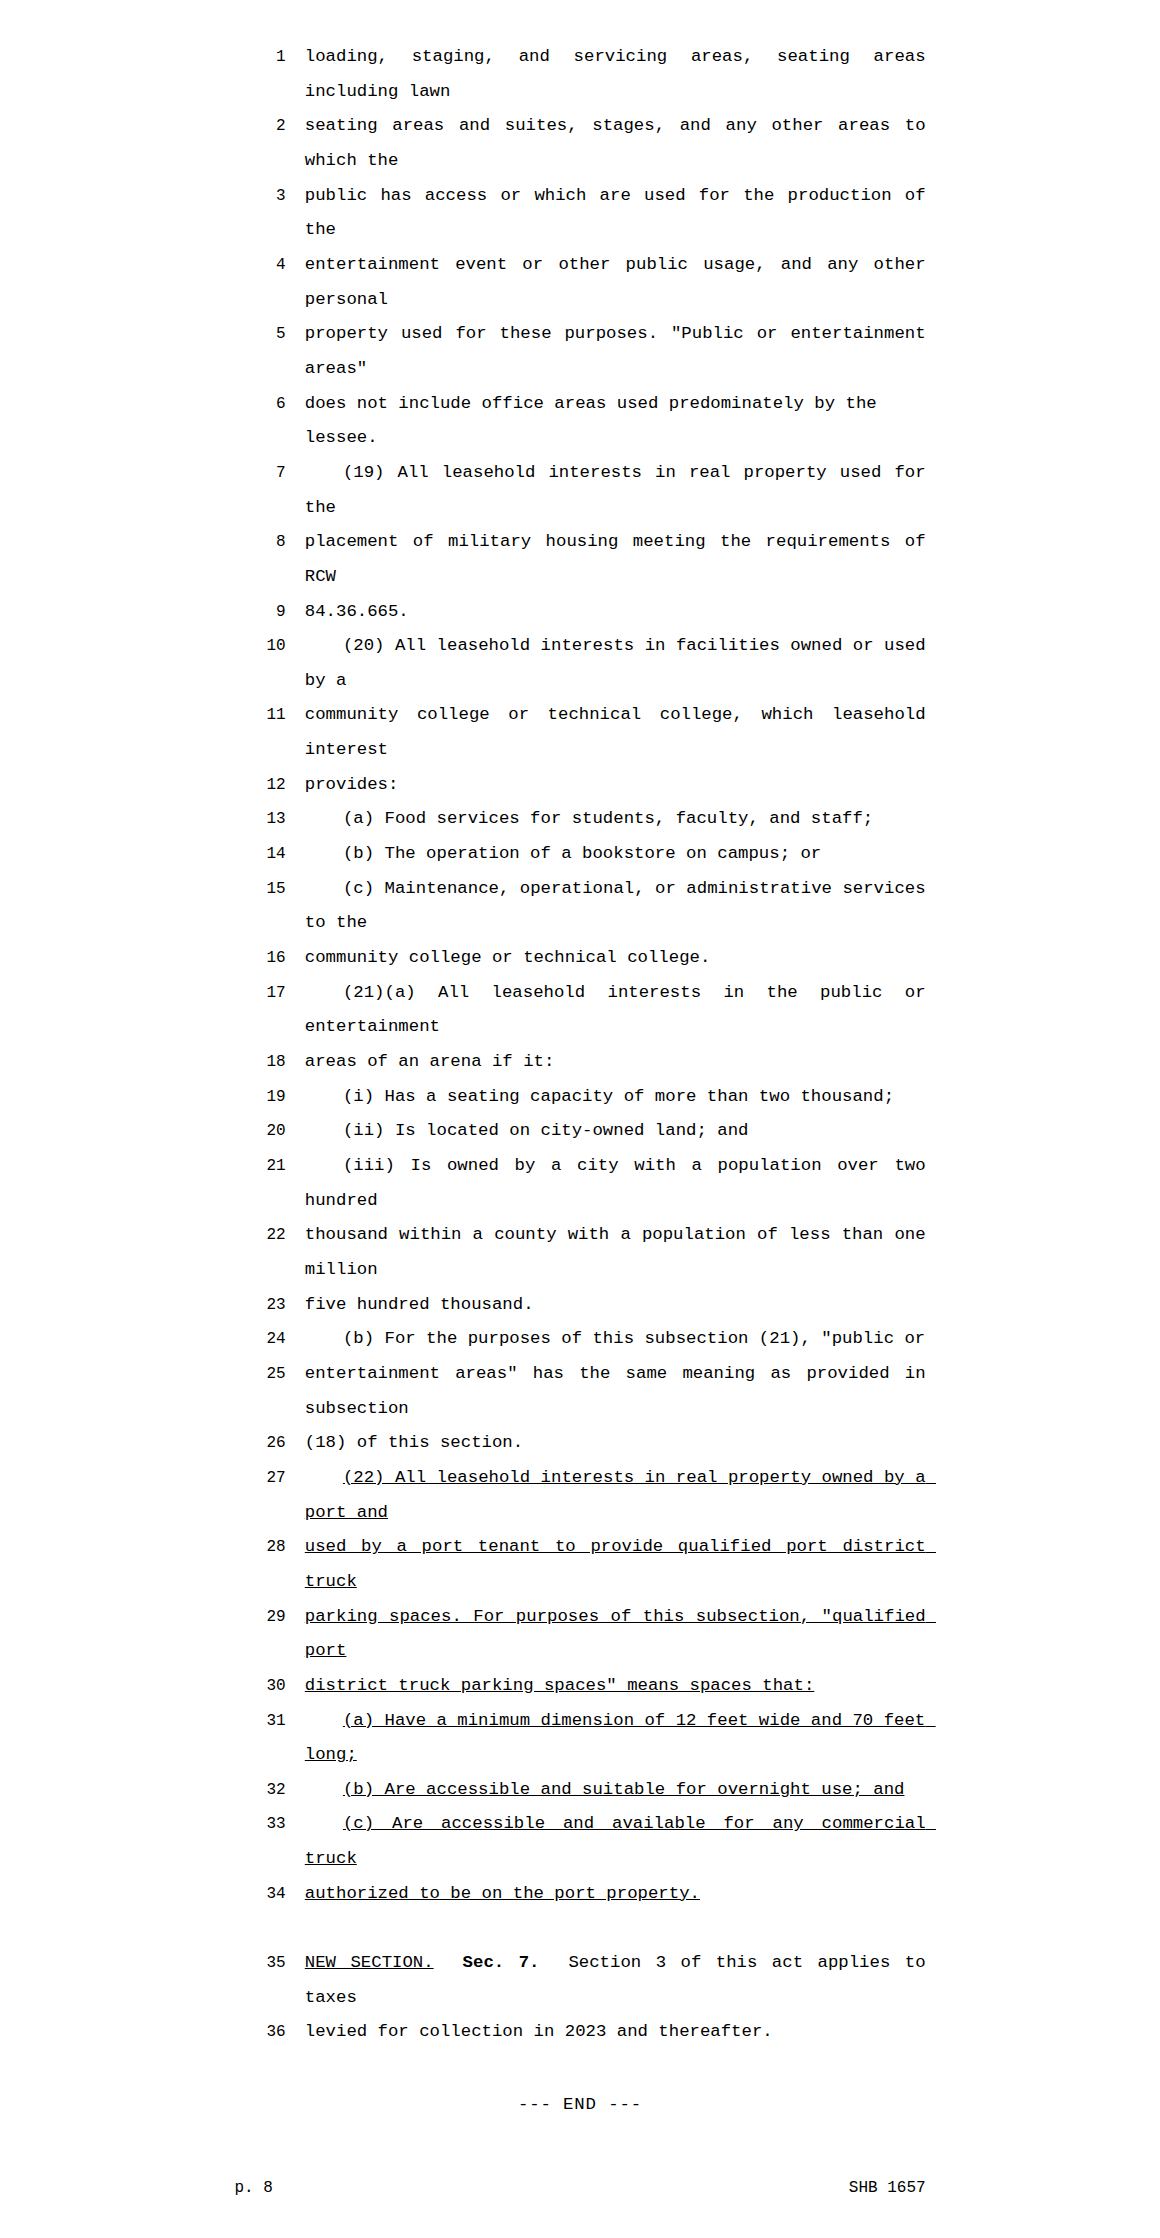1
loading, staging, and servicing areas, seating areas including lawn
2
seating areas and suites, stages, and any other areas to which the
3
public has access or which are used for the production of the
4
entertainment event or other public usage, and any other personal
5
property used for these purposes. "Public or entertainment areas"
6
does not include office areas used predominately by the lessee.
7
(19) All leasehold interests in real property used for the
8
placement of military housing meeting the requirements of RCW
9
84.36.665.
10
(20) All leasehold interests in facilities owned or used by a
11
community college or technical college, which leasehold interest
12
provides:
13
(a) Food services for students, faculty, and staff;
14
(b) The operation of a bookstore on campus; or
15
(c) Maintenance, operational, or administrative services to the
16
community college or technical college.
17
(21)(a) All leasehold interests in the public or entertainment
18
areas of an arena if it:
19
(i) Has a seating capacity of more than two thousand;
20
(ii) Is located on city-owned land; and
21
(iii) Is owned by a city with a population over two hundred
22
thousand within a county with a population of less than one million
23
five hundred thousand.
24
(b) For the purposes of this subsection (21), "public or
25
entertainment areas" has the same meaning as provided in subsection
26
(18) of this section.
27
(22) All leasehold interests in real property owned by a port and
28
used by a port tenant to provide qualified port district truck
29
parking spaces. For purposes of this subsection, "qualified port
30
district truck parking spaces" means spaces that:
31
(a) Have a minimum dimension of 12 feet wide and 70 feet long;
32
(b) Are accessible and suitable for overnight use; and
33
(c) Are accessible and available for any commercial truck
34
authorized to be on the port property.
35
NEW SECTION. Sec. 7. Section 3 of this act applies to taxes
36
levied for collection in 2023 and thereafter.
--- END ---
p. 8
SHB 1657